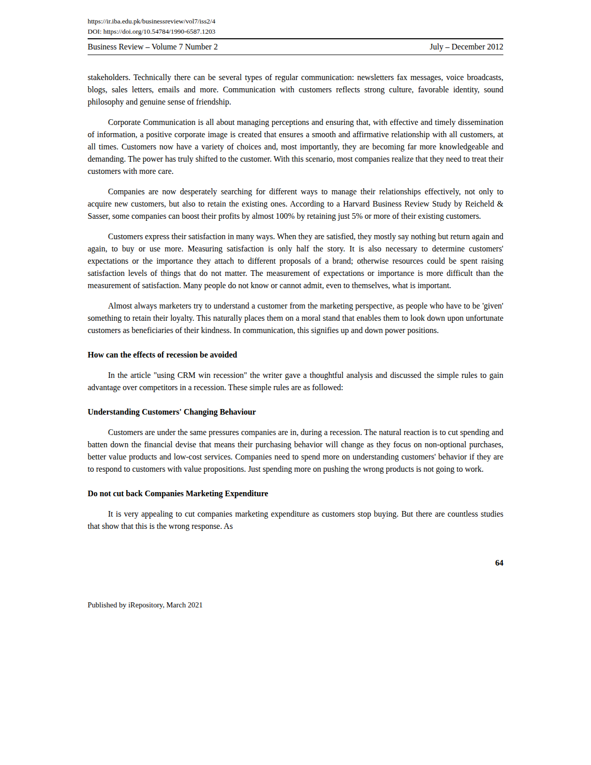https://ir.iba.edu.pk/businessreview/vol7/iss2/4
DOI: https://doi.org/10.54784/1990-6587.1203
Business Review – Volume 7 Number 2 July – December 2012
stakeholders. Technically there can be several types of regular communication: newsletters fax messages, voice broadcasts, blogs, sales letters, emails and more. Communication with customers reflects strong culture, favorable identity, sound philosophy and genuine sense of friendship.
Corporate Communication is all about managing perceptions and ensuring that, with effective and timely dissemination of information, a positive corporate image is created that ensures a smooth and affirmative relationship with all customers, at all times. Customers now have a variety of choices and, most importantly, they are becoming far more knowledgeable and demanding. The power has truly shifted to the customer. With this scenario, most companies realize that they need to treat their customers with more care.
Companies are now desperately searching for different ways to manage their relationships effectively, not only to acquire new customers, but also to retain the existing ones. According to a Harvard Business Review Study by Reicheld & Sasser, some companies can boost their profits by almost 100% by retaining just 5% or more of their existing customers.
Customers express their satisfaction in many ways. When they are satisfied, they mostly say nothing but return again and again, to buy or use more. Measuring satisfaction is only half the story. It is also necessary to determine customers' expectations or the importance they attach to different proposals of a brand; otherwise resources could be spent raising satisfaction levels of things that do not matter. The measurement of expectations or importance is more difficult than the measurement of satisfaction. Many people do not know or cannot admit, even to themselves, what is important.
Almost always marketers try to understand a customer from the marketing perspective, as people who have to be 'given' something to retain their loyalty. This naturally places them on a moral stand that enables them to look down upon unfortunate customers as beneficiaries of their kindness. In communication, this signifies up and down power positions.
How can the effects of recession be avoided
In the article "using CRM win recession" the writer gave a thoughtful analysis and discussed the simple rules to gain advantage over competitors in a recession. These simple rules are as followed:
Understanding Customers' Changing Behaviour
Customers are under the same pressures companies are in, during a recession. The natural reaction is to cut spending and batten down the financial devise that means their purchasing behavior will change as they focus on non-optional purchases, better value products and low-cost services. Companies need to spend more on understanding customers' behavior if they are to respond to customers with value propositions. Just spending more on pushing the wrong products is not going to work.
Do not cut back Companies Marketing Expenditure
It is very appealing to cut companies marketing expenditure as customers stop buying. But there are countless studies that show that this is the wrong response. As
64
Published by iRepository, March 2021